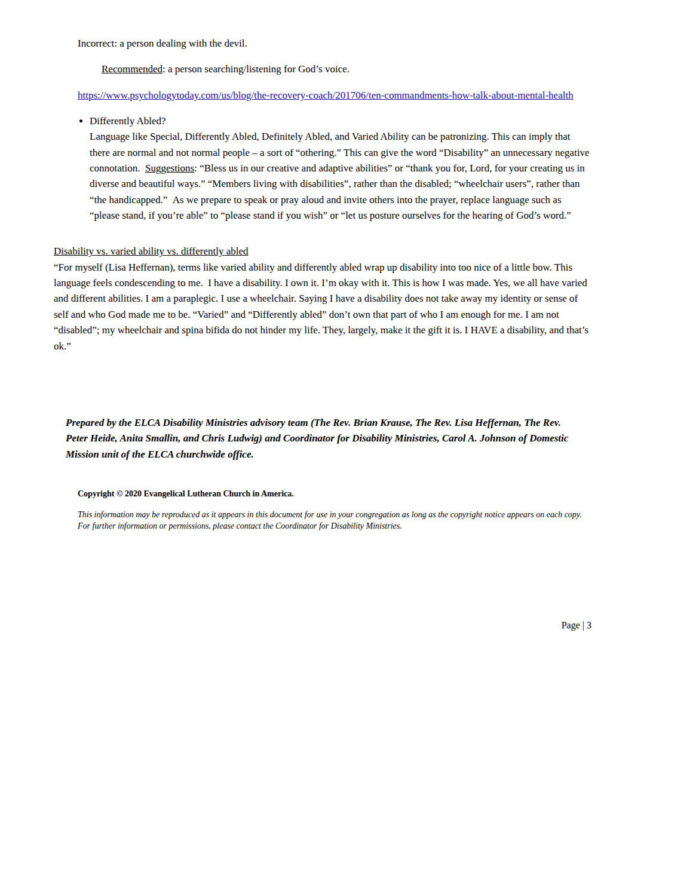Incorrect: a person dealing with the devil.
Recommended: a person searching/listening for God’s voice.
https://www.psychologytoday.com/us/blog/the-recovery-coach/201706/ten-commandments-how-talk-about-mental-health
Differently Abled?
Language like Special, Differently Abled, Definitely Abled, and Varied Ability can be patronizing. This can imply that there are normal and not normal people – a sort of “othering.” This can give the word “Disability” an unnecessary negative connotation. Suggestions: “Bless us in our creative and adaptive abilities” or “thank you for, Lord, for your creating us in diverse and beautiful ways.” “Members living with disabilities”, rather than the disabled; “wheelchair users”, rather than “the handicapped.” As we prepare to speak or pray aloud and invite others into the prayer, replace language such as “please stand, if you’re able” to “please stand if you wish” or “let us posture ourselves for the hearing of God’s word.”
Disability vs. varied ability vs. differently abled
“For myself (Lisa Heffernan), terms like varied ability and differently abled wrap up disability into too nice of a little bow. This language feels condescending to me. I have a disability. I own it. I’m okay with it. This is how I was made. Yes, we all have varied and different abilities. I am a paraplegic. I use a wheelchair. Saying I have a disability does not take away my identity or sense of self and who God made me to be. “Varied” and “Differently abled” don’t own that part of who I am enough for me. I am not “disabled”; my wheelchair and spina bifida do not hinder my life. They, largely, make it the gift it is. I HAVE a disability, and that’s ok.”
Prepared by the ELCA Disability Ministries advisory team (The Rev. Brian Krause, The Rev. Lisa Heffernan, The Rev. Peter Heide, Anita Smallin, and Chris Ludwig) and Coordinator for Disability Ministries, Carol A. Johnson of Domestic Mission unit of the ELCA churchwide office.
Copyright © 2020 Evangelical Lutheran Church in America.
This information may be reproduced as it appears in this document for use in your congregation as long as the copyright notice appears on each copy. For further information or permissions, please contact the Coordinator for Disability Ministries.
Page | 3